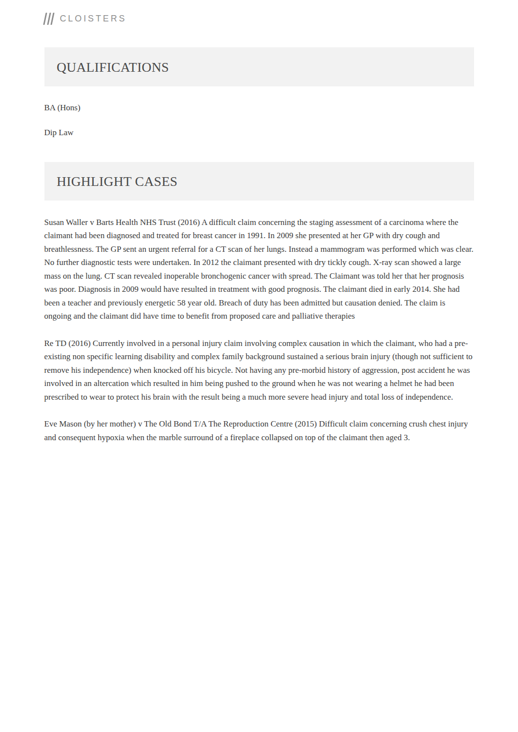Cloisters
Qualifications
BA (Hons)
Dip Law
Highlight Cases
Susan Waller v Barts Health NHS Trust (2016) A difficult claim concerning the staging assessment of a carcinoma where the claimant had been diagnosed and treated for breast cancer in 1991. In 2009 she presented at her GP with dry cough and breathlessness. The GP sent an urgent referral for a CT scan of her lungs. Instead a mammogram was performed which was clear. No further diagnostic tests were undertaken. In 2012 the claimant presented with dry tickly cough. X-ray scan showed a large mass on the lung. CT scan revealed inoperable bronchogenic cancer with spread. The Claimant was told her that her prognosis was poor. Diagnosis in 2009 would have resulted in treatment with good prognosis. The claimant died in early 2014. She had been a teacher and previously energetic 58 year old. Breach of duty has been admitted but causation denied. The claim is ongoing and the claimant did have time to benefit from proposed care and palliative therapies
Re TD (2016) Currently involved in a personal injury claim involving complex causation in which the claimant, who had a pre-existing non specific learning disability and complex family background sustained a serious brain injury (though not sufficient to remove his independence) when knocked off his bicycle. Not having any pre-morbid history of aggression, post accident he was involved in an altercation which resulted in him being pushed to the ground when he was not wearing a helmet he had been prescribed to wear to protect his brain with the result being a much more severe head injury and total loss of independence.
Eve Mason (by her mother) v The Old Bond T/A The Reproduction Centre (2015) Difficult claim concerning crush chest injury and consequent hypoxia when the marble surround of a fireplace collapsed on top of the claimant then aged 3.